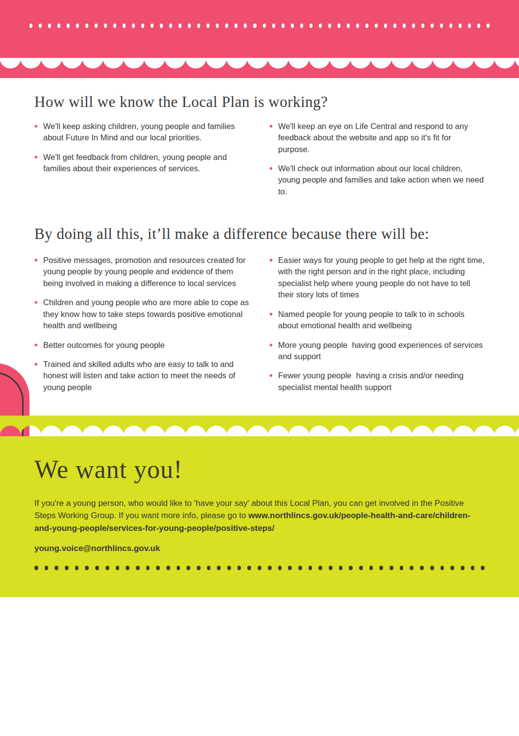How will we know the Local Plan is working?
We'll keep asking children, young people and families about Future In Mind and our local priorities.
We'll get feedback from children, young people and families about their experiences of services.
We'll keep an eye on Life Central and respond to any feedback about the website and app so it's fit for purpose.
We'll check out information about our local children, young people and families and take action when we need to.
By doing all this, it’ll make a difference because there will be:
Positive messages, promotion and resources created for young people by young people and evidence of them being involved in making a difference to local services
Children and young people who are more able to cope as they know how to take steps towards positive emotional health and wellbeing
Better outcomes for young people
Trained and skilled adults who are easy to talk to and honest will listen and take action to meet the needs of young people
Easier ways for young people to get help at the right time, with the right person and in the right place, including specialist help where young people do not have to tell their story lots of times
Named people for young people to talk to in schools about emotional health and wellbeing
More young people having good experiences of services and support
Fewer young people having a crisis and/or needing specialist mental health support
We want you!
If you're a young person, who would like to 'have your say' about this Local Plan, you can get involved in the Positive Steps Working Group. If you want more info, please go to www.northlincs.gov.uk/people-health-and-care/children-and-young-people/services-for-young-people/positive-steps/
young.voice@northlincs.gov.uk